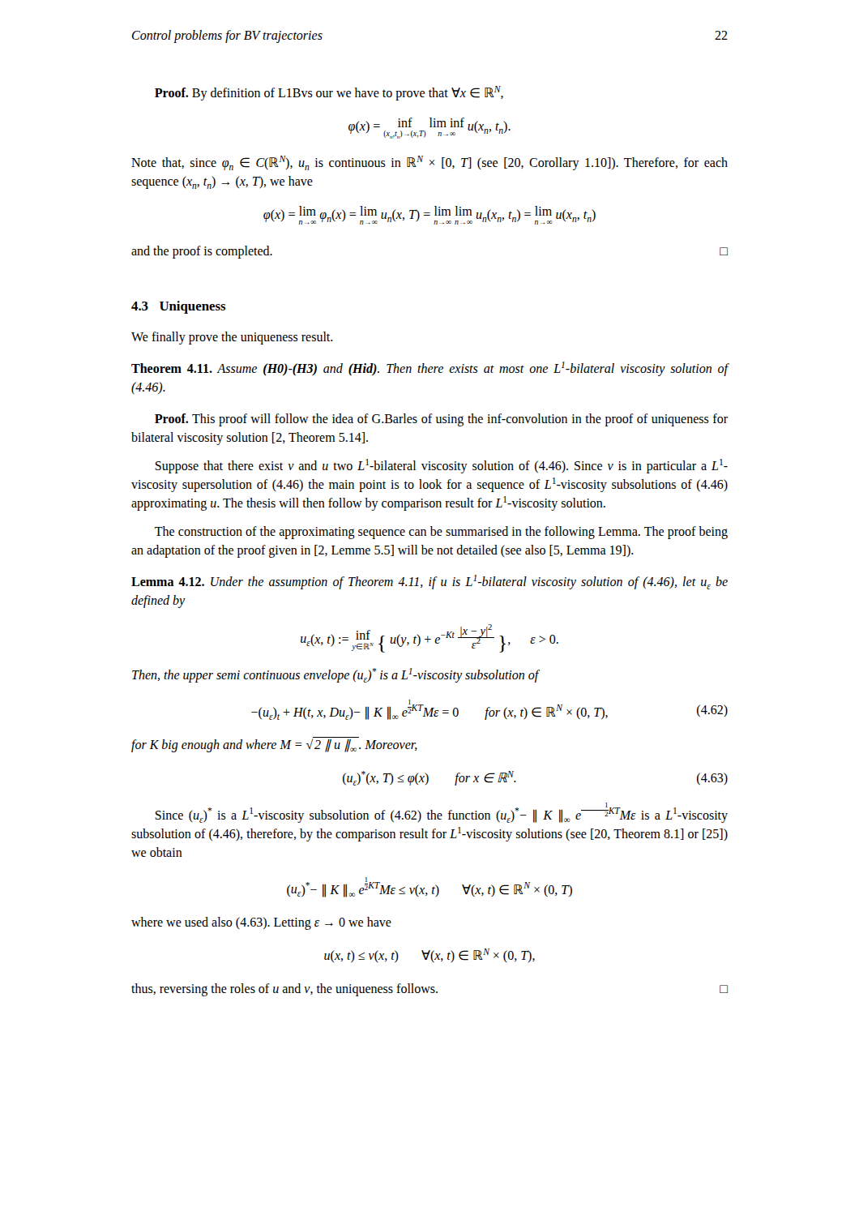Control problems for BV trajectories 22
Proof. By definition of L1Bvs our we have to prove that ∀x ∈ ℝN,
φ(x) = inf(xn,tn)→(x,T) lim inf n→∞ u(xn, tn).
Note that, since φn ∈ C(ℝN), un is continuous in ℝN × [0, T] (see [20, Corollary 1.10]). Therefore, for each sequence (xn, tn) → (x, T), we have
φ(x) = lim n→∞ φn(x) = lim n→∞ un(x, T) = lim n→∞ lim n→∞ un(xn, tn) = lim n→∞ u(xn, tn)
and the proof is completed. □
4.3 Uniqueness
We finally prove the uniqueness result.
Theorem 4.11. Assume (H0)-(H3) and (Hid). Then there exists at most one L1-bilateral viscosity solution of (4.46).
Proof. This proof will follow the idea of G.Barles of using the inf-convolution in the proof of uniqueness for bilateral viscosity solution [2, Theorem 5.14].
Suppose that there exist v and u two L1-bilateral viscosity solution of (4.46). Since v is in particular a L1-viscosity supersolution of (4.46) the main point is to look for a sequence of L1-viscosity subsolutions of (4.46) approximating u. The thesis will then follow by comparison result for L1-viscosity solution.
The construction of the approximating sequence can be summarised in the following Lemma. The proof being an adaptation of the proof given in [2, Lemme 5.5] will be not detailed (see also [5, Lemma 19]).
Lemma 4.12. Under the assumption of Theorem 4.11, if u is L1-bilateral viscosity solution of (4.46), let uε be defined by
uε(x, t) := inf y∈ℝN { u(y, t) + e−Kt |x − y|2 ε2 }, ε > 0.
Then, the upper semi continuous envelope (uε)* is a L1-viscosity subsolution of
−(uε)t + H(t, x, Duε)− ∥ K ∥∞ e12 KTMε = 0 for (x, t) ∈ ℝN × (0, T), (4.62)
for K big enough and where M = √2 ∥ u ∥∞. Moreover,
(uε)*(x, T) ≤ φ(x) for x ∈ ℝN. (4.63)
Since (uε)* is a L1-viscosity subsolution of (4.62) the function (uε)*− ∥ K ∥∞ e12 KTMε is a L1-viscosity subsolution of (4.46), therefore, by the comparison result for L1-viscosity solutions (see [20, Theorem 8.1] or [25]) we obtain
(uε)*− ∥ K ∥∞ e12 KTMε ≤ v(x, t) ∀(x, t) ∈ ℝN × (0, T)
where we used also (4.63). Letting ε → 0 we have
u(x, t) ≤ v(x, t) ∀(x, t) ∈ ℝN × (0, T),
thus, reversing the roles of u and v, the uniqueness follows. □